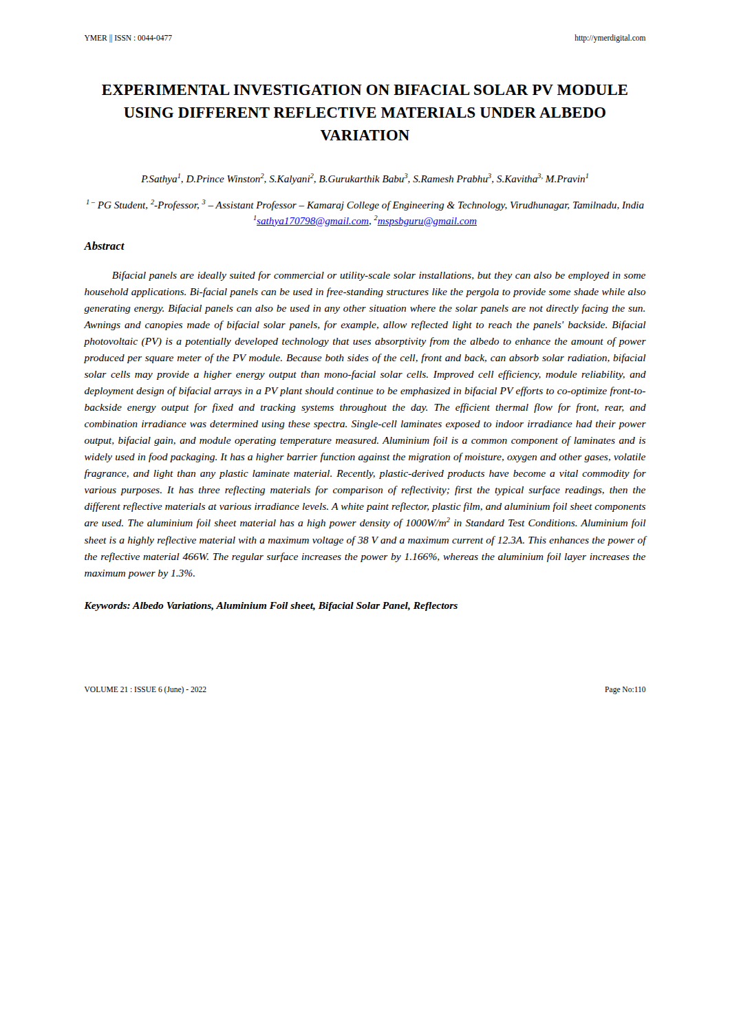YMER || ISSN : 0044-0477 http://ymerdigital.com
EXPERIMENTAL INVESTIGATION ON BIFACIAL SOLAR PV MODULE USING DIFFERENT REFLECTIVE MATERIALS UNDER ALBEDO VARIATION
P.Sathya1, D.Prince Winston2, S.Kalyani2, B.Gurukarthik Babu3, S.Ramesh Prabhu3, S.Kavitha3, M.Pravin1
1 – PG Student, 2-Professor, 3 – Assistant Professor – Kamaraj College of Engineering & Technology, Virudhunagar, Tamilnadu, India
1sathya170798@gmail.com, 2mspsbguru@gmail.com
Abstract
Bifacial panels are ideally suited for commercial or utility-scale solar installations, but they can also be employed in some household applications. Bi-facial panels can be used in free-standing structures like the pergola to provide some shade while also generating energy. Bifacial panels can also be used in any other situation where the solar panels are not directly facing the sun. Awnings and canopies made of bifacial solar panels, for example, allow reflected light to reach the panels' backside. Bifacial photovoltaic (PV) is a potentially developed technology that uses absorptivity from the albedo to enhance the amount of power produced per square meter of the PV module. Because both sides of the cell, front and back, can absorb solar radiation, bifacial solar cells may provide a higher energy output than mono-facial solar cells. Improved cell efficiency, module reliability, and deployment design of bifacial arrays in a PV plant should continue to be emphasized in bifacial PV efforts to co-optimize front-to-backside energy output for fixed and tracking systems throughout the day. The efficient thermal flow for front, rear, and combination irradiance was determined using these spectra. Single-cell laminates exposed to indoor irradiance had their power output, bifacial gain, and module operating temperature measured. Aluminium foil is a common component of laminates and is widely used in food packaging. It has a higher barrier function against the migration of moisture, oxygen and other gases, volatile fragrance, and light than any plastic laminate material. Recently, plastic-derived products have become a vital commodity for various purposes. It has three reflecting materials for comparison of reflectivity; first the typical surface readings, then the different reflective materials at various irradiance levels. A white paint reflector, plastic film, and aluminium foil sheet components are used. The aluminium foil sheet material has a high power density of 1000W/m2 in Standard Test Conditions. Aluminium foil sheet is a highly reflective material with a maximum voltage of 38 V and a maximum current of 12.3A. This enhances the power of the reflective material 466W. The regular surface increases the power by 1.166%, whereas the aluminium foil layer increases the maximum power by 1.3%.
Keywords: Albedo Variations, Aluminium Foil sheet, Bifacial Solar Panel, Reflectors
VOLUME 21 : ISSUE 6 (June) - 2022 Page No:110